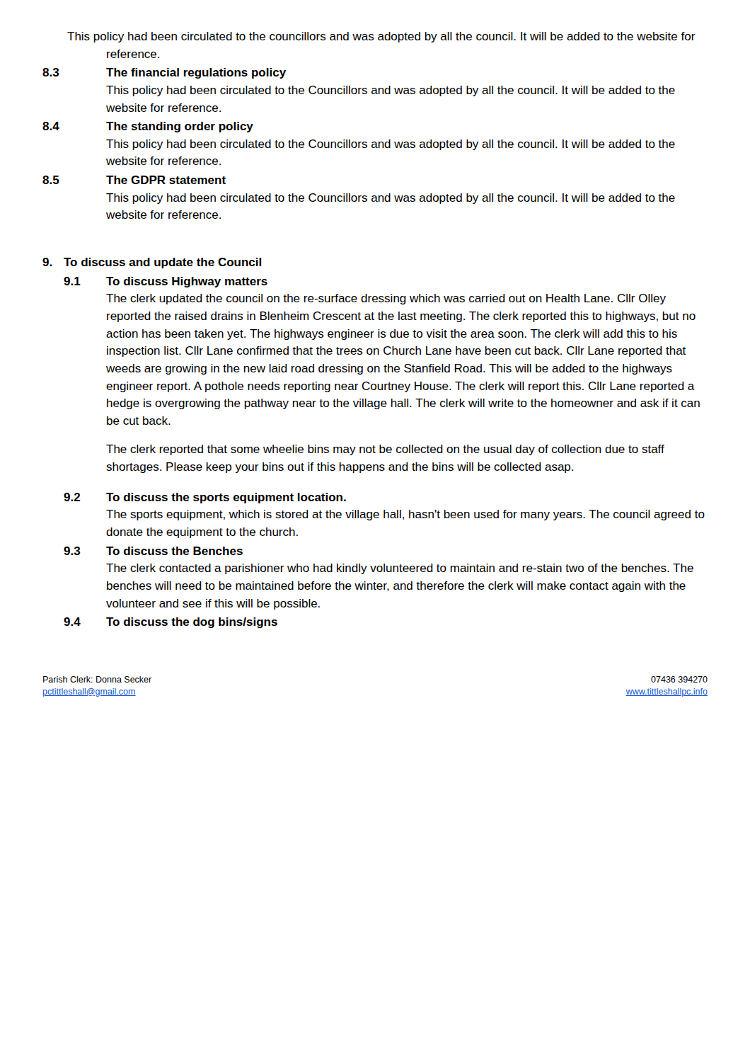This policy had been circulated to the councillors and was adopted by all the council. It will be added to the website for reference.
8.3 The financial regulations policy
This policy had been circulated to the Councillors and was adopted by all the council. It will be added to the website for reference.
8.4 The standing order policy
This policy had been circulated to the Councillors and was adopted by all the council. It will be added to the website for reference.
8.5 The GDPR statement
This policy had been circulated to the Councillors and was adopted by all the council. It will be added to the website for reference.
9. To discuss and update the Council
9.1 To discuss Highway matters
The clerk updated the council on the re-surface dressing which was carried out on Health Lane. Cllr Olley reported the raised drains in Blenheim Crescent at the last meeting. The clerk reported this to highways, but no action has been taken yet. The highways engineer is due to visit the area soon. The clerk will add this to his inspection list. Cllr Lane confirmed that the trees on Church Lane have been cut back. Cllr Lane reported that weeds are growing in the new laid road dressing on the Stanfield Road. This will be added to the highways engineer report. A pothole needs reporting near Courtney House. The clerk will report this. Cllr Lane reported a hedge is overgrowing the pathway near to the village hall. The clerk will write to the homeowner and ask if it can be cut back.
The clerk reported that some wheelie bins may not be collected on the usual day of collection due to staff shortages. Please keep your bins out if this happens and the bins will be collected asap.
9.2 To discuss the sports equipment location.
The sports equipment, which is stored at the village hall, hasn't been used for many years. The council agreed to donate the equipment to the church.
9.3 To discuss the Benches
The clerk contacted a parishioner who had kindly volunteered to maintain and re-stain two of the benches. The benches will need to be maintained before the winter, and therefore the clerk will make contact again with the volunteer and see if this will be possible.
9.4 To discuss the dog bins/signs
Parish Clerk: Donna Secker
pctittleshall@gmail.com
07436 394270
www.tittleshallpc.info